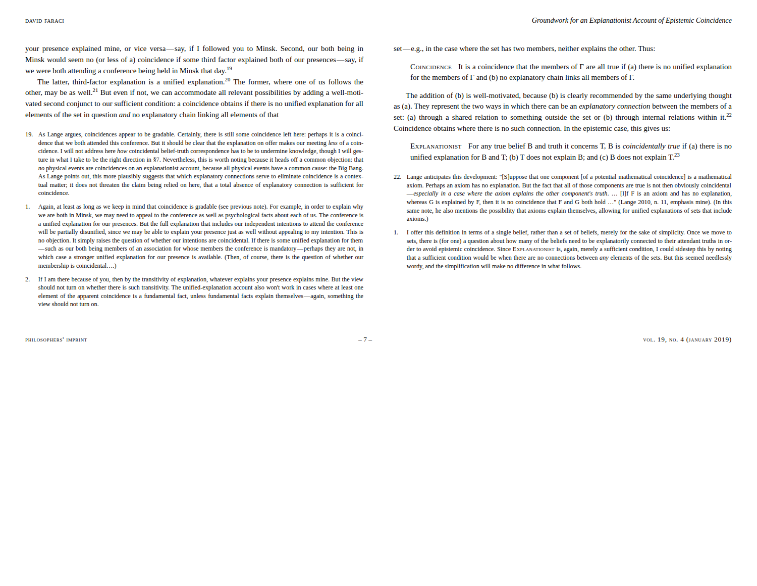david faraci
Groundwork for an Explanationist Account of Epistemic Coincidence
your presence explained mine, or vice versa — say, if I followed you to Minsk. Second, our both being in Minsk would seem no (or less of a) coincidence if some third factor explained both of our presences — say, if we were both attending a conference being held in Minsk that day.19
The latter, third-factor explanation is a unified explanation.20 The former, where one of us follows the other, may be as well.21 But even if not, we can accommodate all relevant possibilities by adding a well-motivated second conjunct to our sufficient condition: a coincidence obtains if there is no unified explanation for all elements of the set in question and no explanatory chain linking all elements of that
As Lange argues, coincidences appear to be gradable. Certainly, there is still some coincidence left here: perhaps it is a coincidence that we both attended this conference. But it should be clear that the explanation on offer makes our meeting less of a coincidence. I will not address here how coincidental belief-truth correspondence has to be to undermine knowledge, though I will gesture in what I take to be the right direction in §7. Nevertheless, this is worth noting because it heads off a common objection: that no physical events are coincidences on an explanationist account, because all physical events have a common cause: the Big Bang. As Lange points out, this more plausibly suggests that which explanatory connections serve to eliminate coincidence is a contextual matter; it does not threaten the claim being relied on here, that a total absence of explanatory connection is sufficient for coincidence.
Again, at least as long as we keep in mind that coincidence is gradable (see previous note). For example, in order to explain why we are both in Minsk, we may need to appeal to the conference as well as psychological facts about each of us. The conference is a unified explanation for our presences. But the full explanation that includes our independent intentions to attend the conference will be partially disunified, since we may be able to explain your presence just as well without appealing to my intention. This is no objection. It simply raises the question of whether our intentions are coincidental. If there is some unified explanation for them — such as our both being members of an association for whose members the conference is mandatory — perhaps they are not, in which case a stronger unified explanation for our presence is available. (Then, of course, there is the question of whether our membership is coincidental….)
If I am there because of you, then by the transitivity of explanation, whatever explains your presence explains mine. But the view should not turn on whether there is such transitivity. The unified-explanation account also won't work in cases where at least one element of the apparent coincidence is a fundamental fact, unless fundamental facts explain themselves — again, something the view should not turn on.
set — e.g., in the case where the set has two members, neither explains the other. Thus:
Coincidence It is a coincidence that the members of Γ are all true if (a) there is no unified explanation for the members of Γ and (b) no explanatory chain links all members of Γ.
The addition of (b) is well-motivated, because (b) is clearly recommended by the same underlying thought as (a). They represent the two ways in which there can be an explanatory connection between the members of a set: (a) through a shared relation to something outside the set or (b) through internal relations within it.22 Coincidence obtains where there is no such connection. In the epistemic case, this gives us:
Explanationist For any true belief B and truth it concerns T, B is coincidentally true if (a) there is no unified explanation for B and T; (b) T does not explain B; and (c) B does not explain T.23
Lange anticipates this development: "[S]uppose that one component [of a potential mathematical coincidence] is a mathematical axiom. Perhaps an axiom has no explanation. But the fact that all of those components are true is not then obviously coincidental — especially in a case where the axiom explains the other component's truth. … [I]f F is an axiom and has no explanation, whereas G is explained by F, then it is no coincidence that F and G both hold …" (Lange 2010, n. 11, emphasis mine). (In this same note, he also mentions the possibility that axioms explain themselves, allowing for unified explanations of sets that include axioms.)
I offer this definition in terms of a single belief, rather than a set of beliefs, merely for the sake of simplicity. Once we move to sets, there is (for one) a question about how many of the beliefs need to be explanatorily connected to their attendant truths in order to avoid epistemic coincidence. Since Explanationist is, again, merely a sufficient condition, I could sidestep this by noting that a sufficient condition would be when there are no connections between any elements of the sets. But this seemed needlessly wordy, and the simplification will make no difference in what follows.
philosophers' imprint
– 7 –
vol. 19, no. 4 (january 2019)